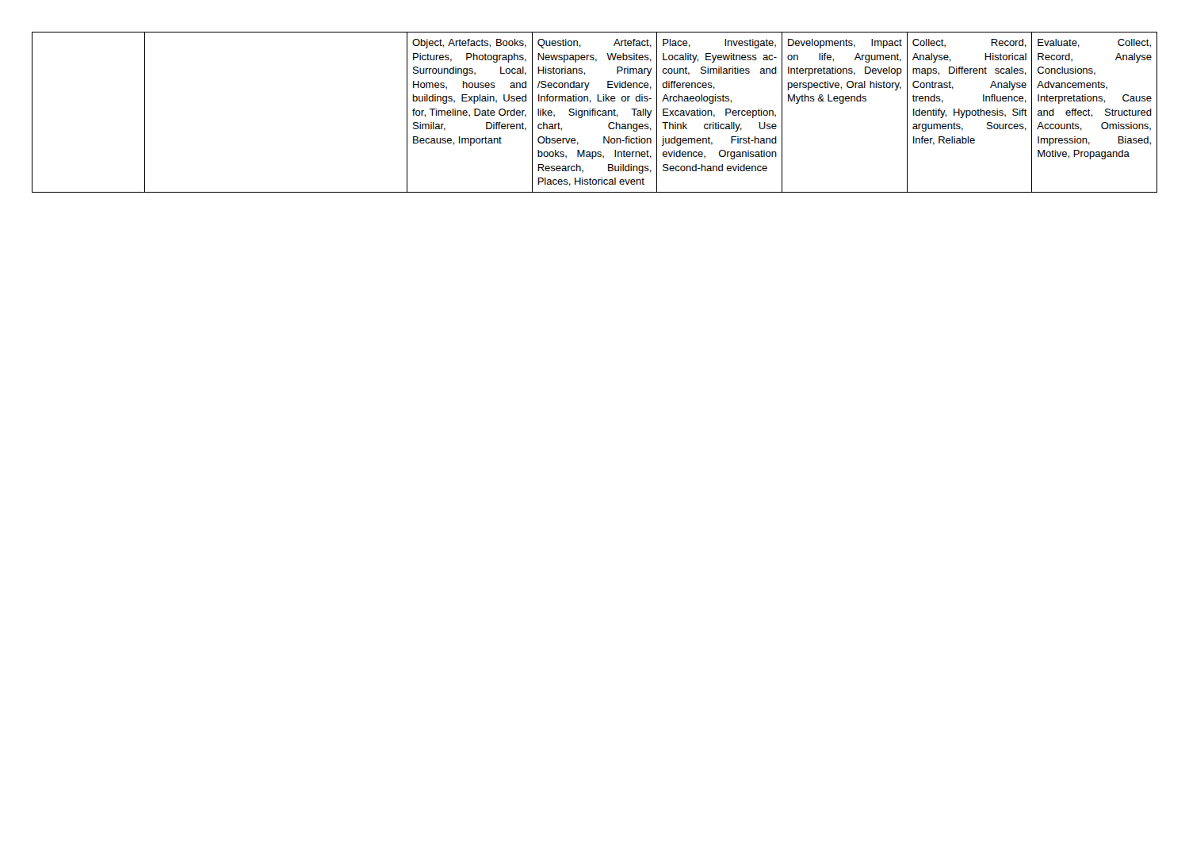| | | Object, Artefacts, Books, Pictures, Photographs, Surroundings, Local, Homes, houses and buildings, Explain, Used for, Timeline, Date Order, Similar, Different, Because, Important | Question, Artefact, Newspapers, Websites, Historians, Primary /Secondary Evidence, Information, Like or dislike, Significant, Tally chart, Changes, Observe, Non-fiction books, Maps, Internet, Research, Buildings, Places, Historical event | Place, Investigate, Locality, Eyewitness account, Similarities and differences, Archaeologists, Excavation, Perception, Think critically, Use judgement, First-hand evidence, Organisation Second-hand evidence | Developments, Impact on life, Argument, Interpretations, Develop perspective, Oral history, Myths & Legends | Collect, Record, Analyse, Historical maps, Different scales, Contrast, Analyse trends, Influence, Identify, Hypothesis, Sift arguments, Sources, Infer, Reliable | Evaluate, Collect, Record, Analyse Conclusions, Advancements, Interpretations, Cause and effect, Structured Accounts, Omissions, Impression, Biased, Motive, Propaganda |